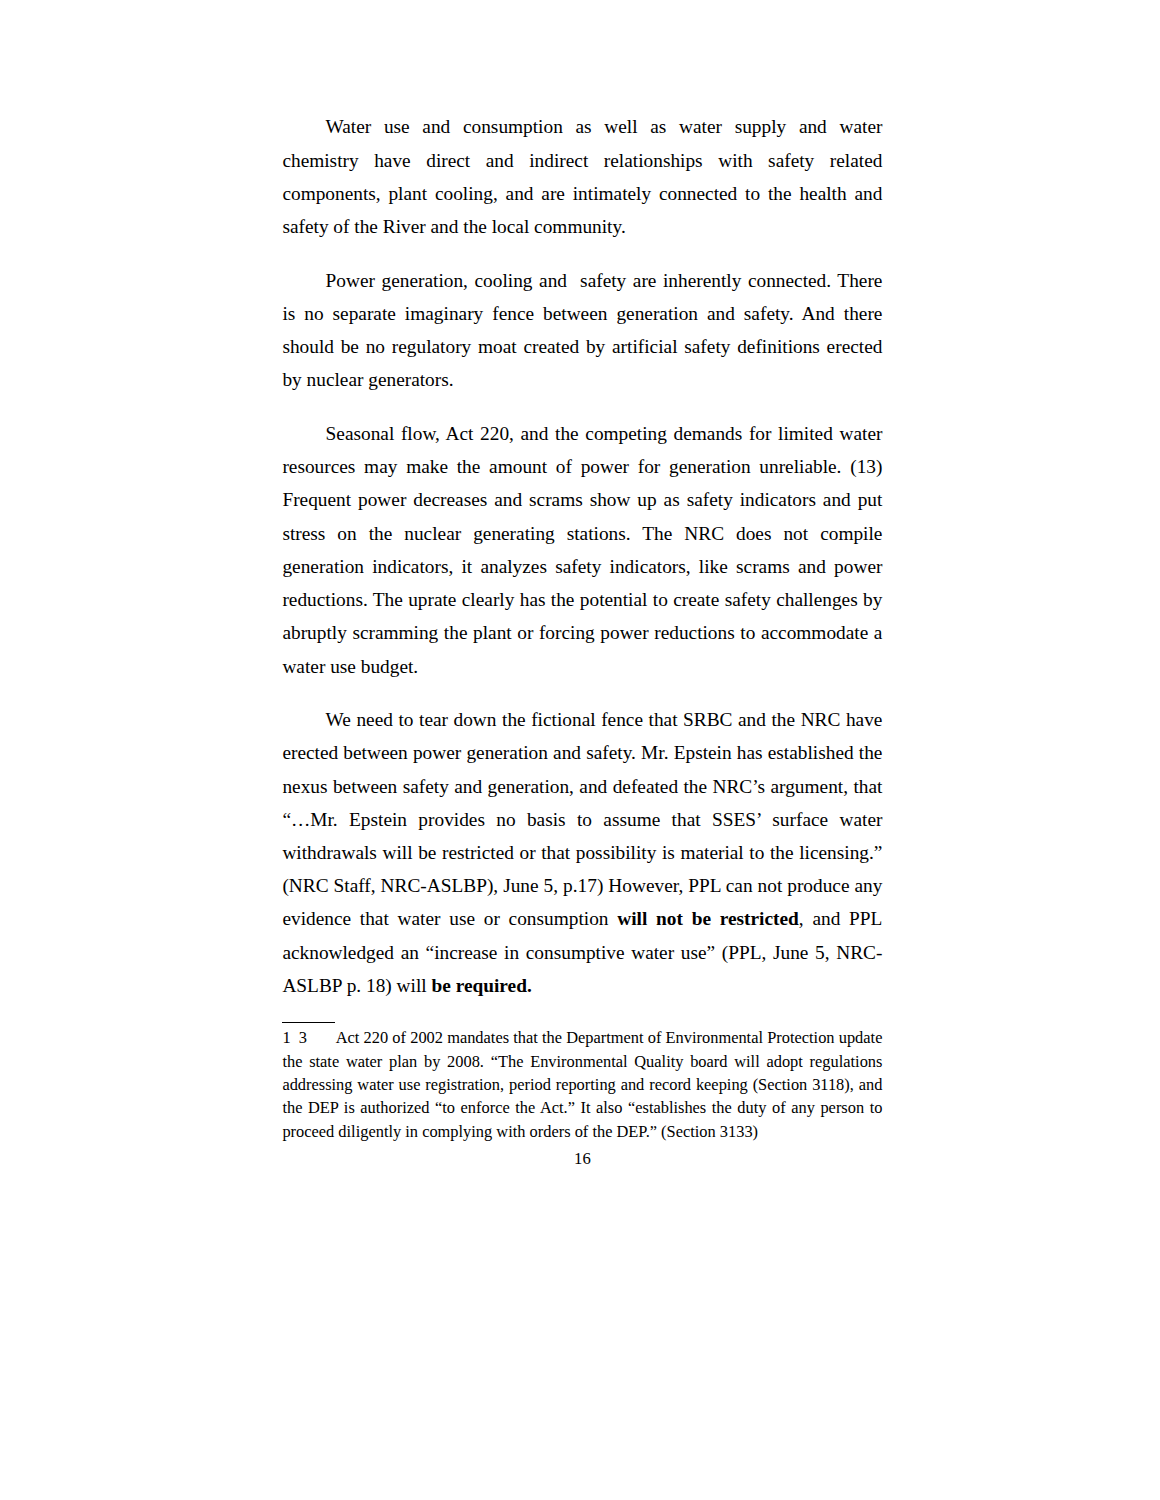Water use and consumption as well as water supply and water chemistry have direct and indirect relationships with safety related components, plant cooling, and are intimately connected to the health and safety of the River and the local community.
Power generation, cooling and safety are inherently connected. There is no separate imaginary fence between generation and safety. And there should be no regulatory moat created by artificial safety definitions erected by nuclear generators.
Seasonal flow, Act 220, and the competing demands for limited water resources may make the amount of power for generation unreliable. (13) Frequent power decreases and scrams show up as safety indicators and put stress on the nuclear generating stations. The NRC does not compile generation indicators, it analyzes safety indicators, like scrams and power reductions. The uprate clearly has the potential to create safety challenges by abruptly scramming the plant or forcing power reductions to accommodate a water use budget.
We need to tear down the fictional fence that SRBC and the NRC have erected between power generation and safety. Mr. Epstein has established the nexus between safety and generation, and defeated the NRC’s argument, that “…Mr. Epstein provides no basis to assume that SSES’ surface water withdrawals will be restricted or that possibility is material to the licensing.” (NRC Staff, NRC-ASLBP), June 5, p.17) However, PPL can not produce any evidence that water use or consumption will not be restricted, and PPL acknowledged an “increase in consumptive water use” (PPL, June 5, NRC-ASLBP p. 18) will be required.
1 3 Act 220 of 2002 mandates that the Department of Environmental Protection update the state water plan by 2008. “The Environmental Quality board will adopt regulations addressing water use registration, period reporting and record keeping (Section 3118), and the DEP is authorized “to enforce the Act.” It also “establishes the duty of any person to proceed diligently in complying with orders of the DEP.” (Section 3133)
16